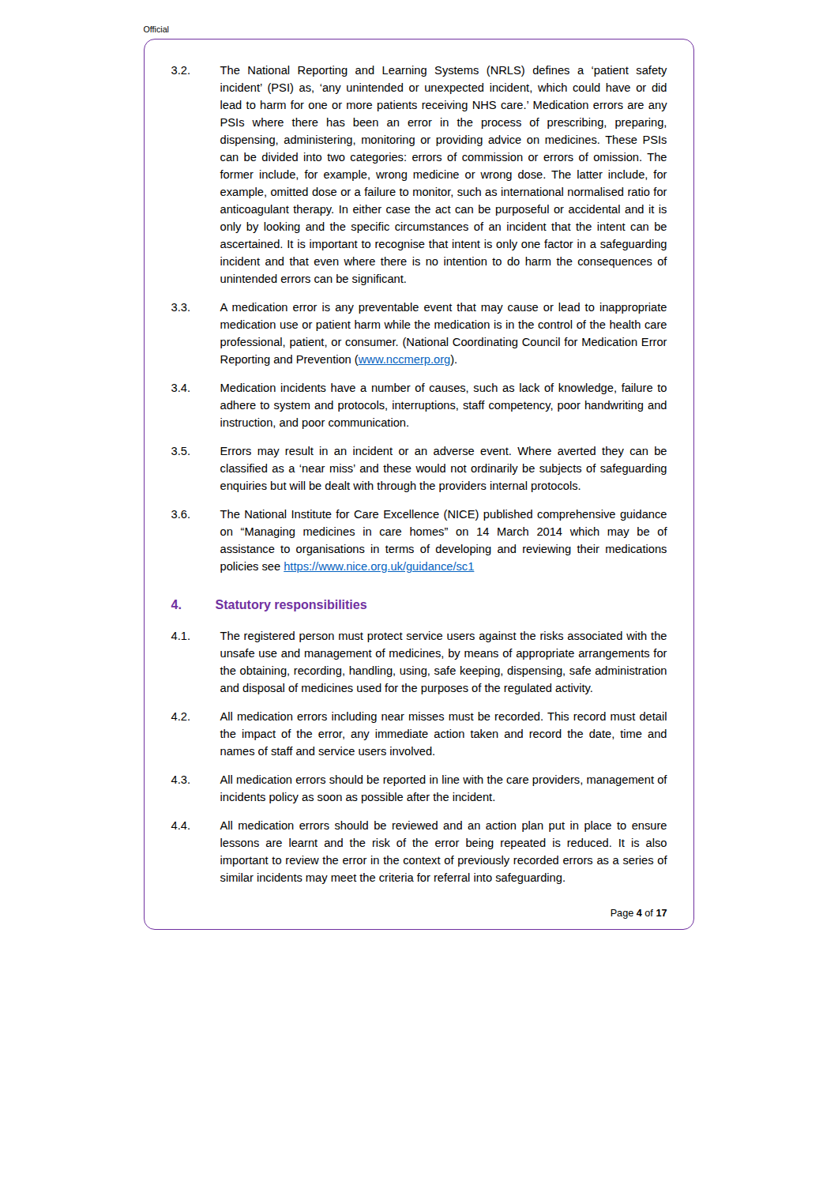Official
| 3.2. | The National Reporting and Learning Systems (NRLS) defines a ‘patient safety incident’ (PSI) as, ‘any unintended or unexpected incident, which could have or did lead to harm for one or more patients receiving NHS care.’ Medication errors are any PSIs where there has been an error in the process of prescribing, preparing, dispensing, administering, monitoring or providing advice on medicines. These PSIs can be divided into two categories: errors of commission or errors of omission. The former include, for example, wrong medicine or wrong dose. The latter include, for example, omitted dose or a failure to monitor, such as international normalised ratio for anticoagulant therapy. In either case the act can be purposeful or accidental and it is only by looking and the specific circumstances of an incident that the intent can be ascertained. It is important to recognise that intent is only one factor in a safeguarding incident and that even where there is no intention to do harm the consequences of unintended errors can be significant. |
| 3.3. | A medication error is any preventable event that may cause or lead to inappropriate medication use or patient harm while the medication is in the control of the health care professional, patient, or consumer. (National Coordinating Council for Medication Error Reporting and Prevention ( www.nccmerp.org ). |
| 3.4. | Medication incidents have a number of causes, such as lack of knowledge, failure to adhere to system and protocols, interruptions, staff competency, poor handwriting and instruction, and poor communication. |
| 3.5. | Errors may result in an incident or an adverse event. Where averted they can be classified as a ‘near miss’ and these would not ordinarily be subjects of safeguarding enquiries but will be dealt with through the providers internal protocols. |
| 3.6. | The National Institute for Care Excellence (NICE) published comprehensive guidance on “Managing medicines in care homes” on 14 March 2014 which may be of assistance to organisations in terms of developing and reviewing their medications policies see https://www.nice.org.uk/guidance/sc1 |
4. Statutory responsibilities
| 4.1. | The registered person must protect service users against the risks associated with the unsafe use and management of medicines, by means of appropriate arrangements for the obtaining, recording, handling, using, safe keeping, dispensing, safe administration and disposal of medicines used for the purposes of the regulated activity. |
| 4.2. | All medication errors including near misses must be recorded. This record must detail the impact of the error, any immediate action taken and record the date, time and names of staff and service users involved. |
| 4.3. | All medication errors should be reported in line with the care providers, management of incidents policy as soon as possible after the incident. |
| 4.4. | All medication errors should be reviewed and an action plan put in place to ensure lessons are learnt and the risk of the error being repeated is reduced. It is also important to review the error in the context of previously recorded errors as a series of similar incidents may meet the criteria for referral into safeguarding. |
Page 4 of 17